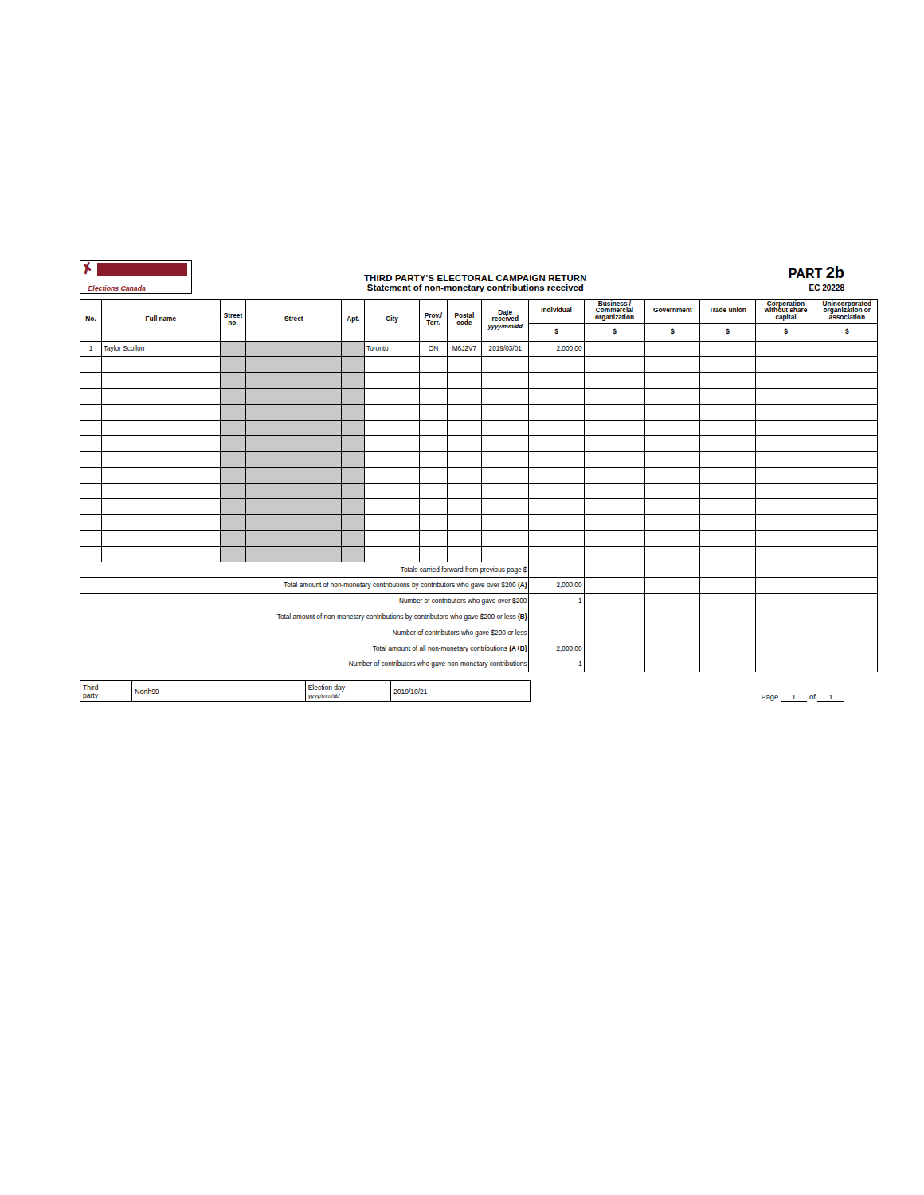✗
Elections Canada
THIRD PARTY'S ELECTORAL CAMPAIGN RETURN
Statement of non-monetary contributions received
PART 2b
EC 20228
| No. | Full name | Street no. | Street | Apt. | City | Prov./ Terr. | Postal code | Date received yyyy/mm/dd | Individual | Business / Commercial organization | Government | Trade union | Corporation without share capital | Unincorporated organization or association |
| --- | --- | --- | --- | --- | --- | --- | --- | --- | --- | --- | --- | --- | --- | --- |
| $ | $ | $ | $ | $ | $ |
| 1 | Taylor Scollon | | | | Toronto | ON | M6J2V7 | 2019/03/01 | 2,000.00 | | | | | |
| Totals carried forward from previous page $ | | | | | | |
| Total amount of non-monetary contributions by contributors who gave over $200 (A) | 2,000.00 | | | | | |
| Number of contributors who gave over $200 | 1 | | | | | |
| Total amount of non-monetary contributions by contributors who gave $200 or less (B) | | | | | | |
| Number of contributors who gave $200 or less | | | | | | |
| Total amount of all non-monetary contributions (A+B) | 2,000.00 | | | | | |
| Number of contributors who gave non-monetary contributions | 1 | | | | | |
| Third party | North99 | Election day yyyy/mm/dd | 2019/10/21 |
Page 1 of 1